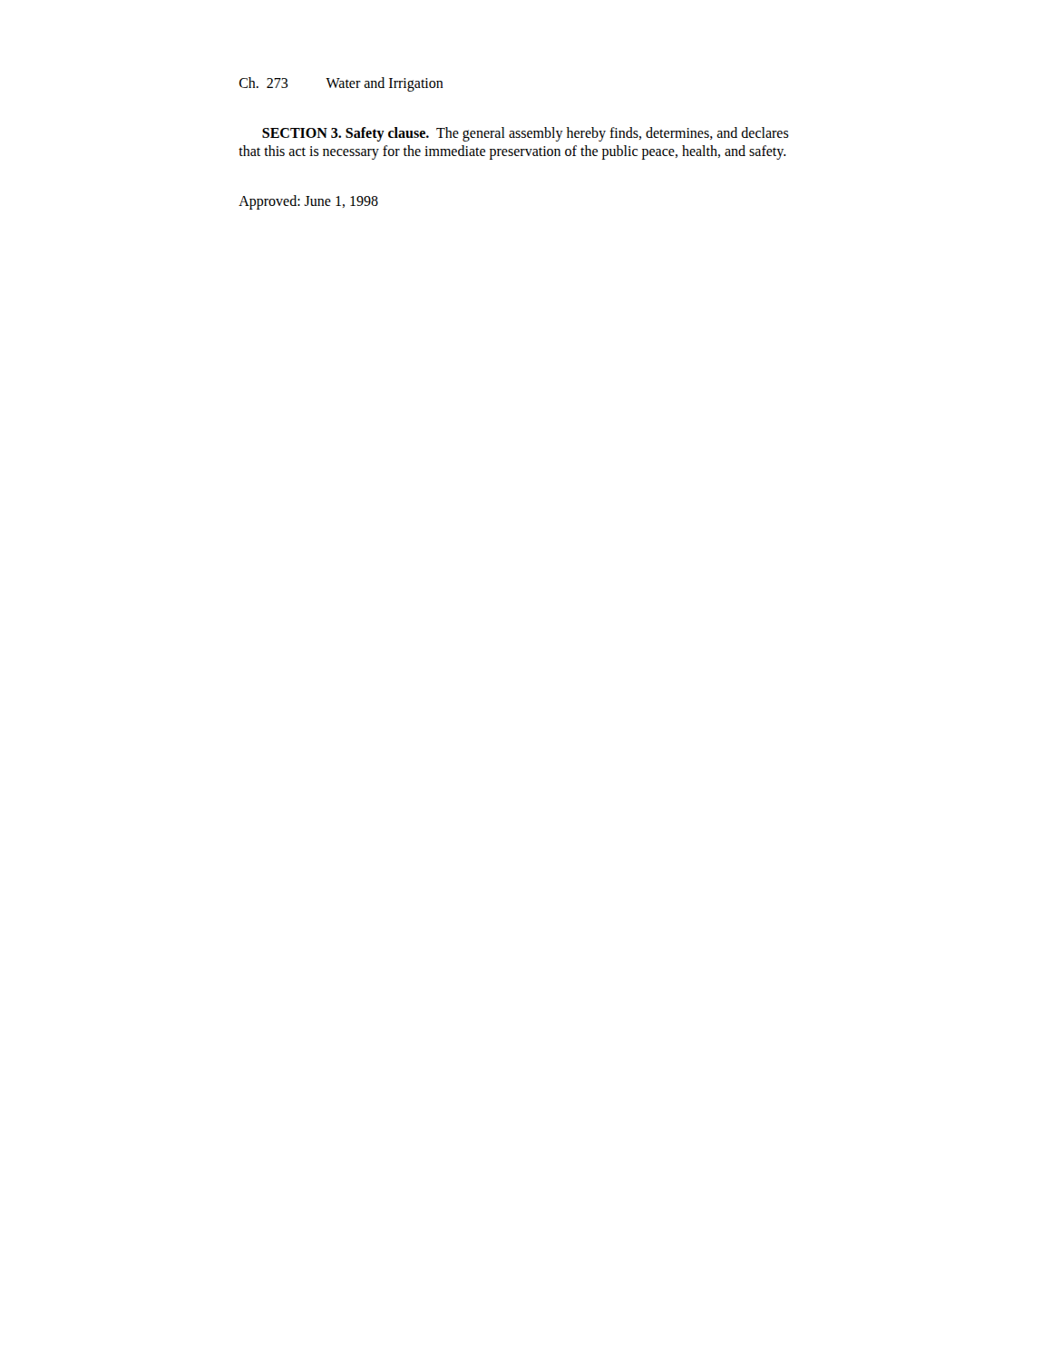Ch. 273 Water and Irrigation
SECTION 3. Safety clause. The general assembly hereby finds, determines, and declares that this act is necessary for the immediate preservation of the public peace, health, and safety.
Approved: June 1, 1998